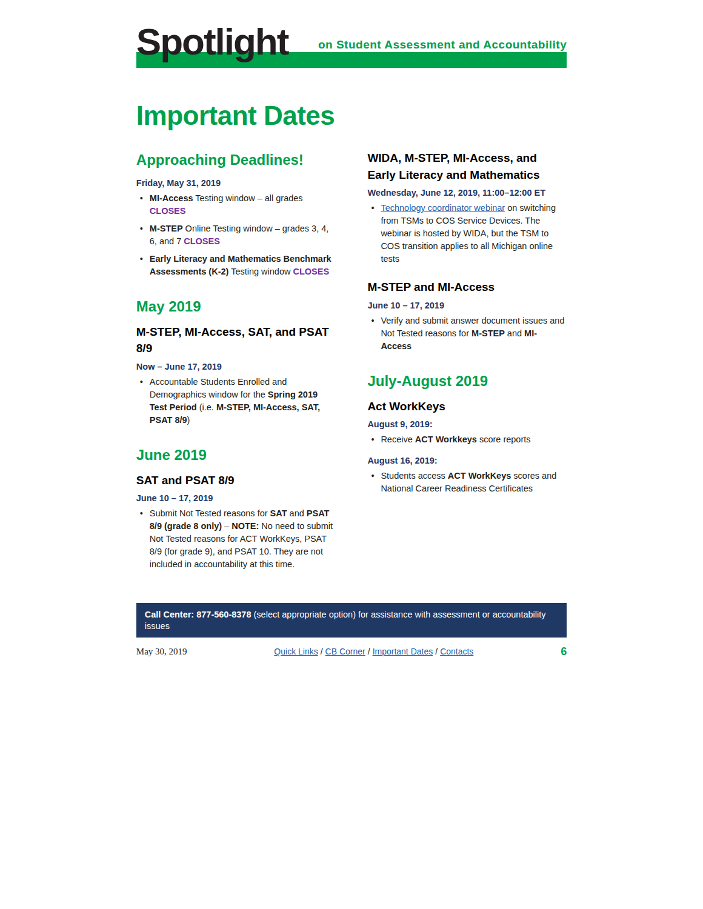Spotlight
on Student Assessment and Accountability
Important Dates
Approaching Deadlines!
Friday, May 31, 2019
MI-Access Testing window – all grades CLOSES
M-STEP Online Testing window – grades 3, 4, 6, and 7 CLOSES
Early Literacy and Mathematics Benchmark Assessments (K-2) Testing window CLOSES
May 2019
M-STEP, MI-Access, SAT, and PSAT 8/9
Now – June 17, 2019
Accountable Students Enrolled and Demographics window for the Spring 2019 Test Period (i.e. M-STEP, MI-Access, SAT, PSAT 8/9)
June 2019
SAT and PSAT 8/9
June 10 – 17, 2019
Submit Not Tested reasons for SAT and PSAT 8/9 (grade 8 only) – NOTE: No need to submit Not Tested reasons for ACT WorkKeys, PSAT 8/9 (for grade 9), and PSAT 10. They are not included in accountability at this time.
WIDA, M-STEP, MI-Access, and Early Literacy and Mathematics
Wednesday, June 12, 2019, 11:00–12:00 ET
Technology coordinator webinar on switching from TSMs to COS Service Devices. The webinar is hosted by WIDA, but the TSM to COS transition applies to all Michigan online tests
M-STEP and MI-Access
June 10 – 17, 2019
Verify and submit answer document issues and Not Tested reasons for M-STEP and MI-Access
July-August 2019
Act WorkKeys
August 9, 2019:
Receive ACT Workkeys score reports
August 16, 2019:
Students access ACT WorkKeys scores and National Career Readiness Certificates
Call Center: 877-560-8378 (select appropriate option) for assistance with assessment or accountability issues
May 30, 2019
Quick Links/CB Corner/Important Dates/Contacts
6